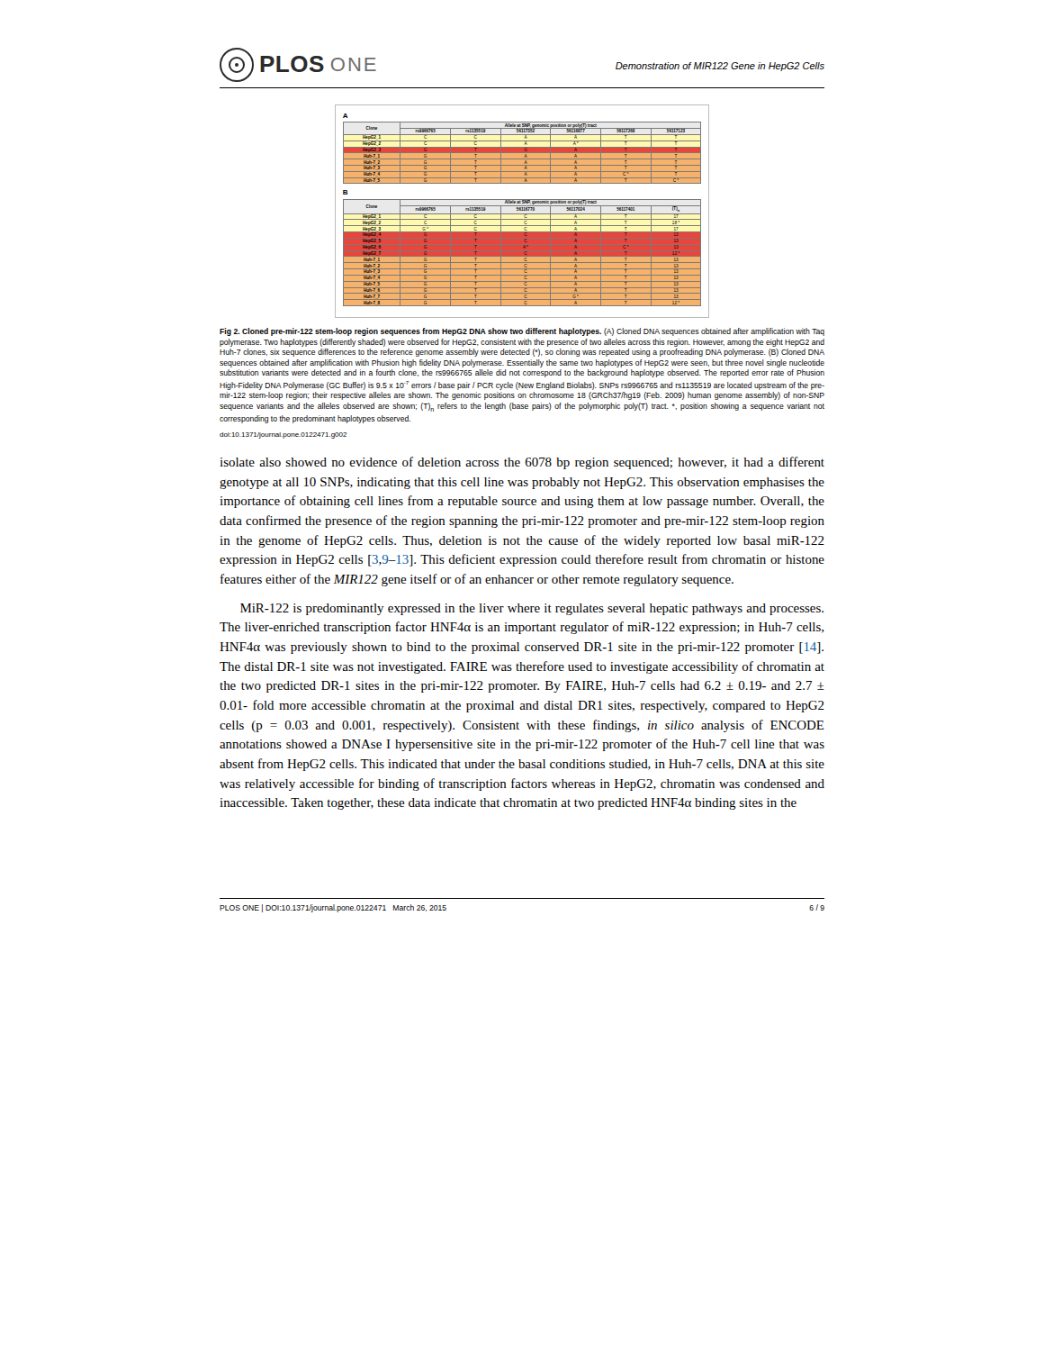PLOS ONE
Demonstration of MIR122 Gene in HepG2 Cells
A
| Clone | Allele at SNP, genomic position or poly(T) tract |
| --- | --- |
| rs9966765 | rs1135519 | 56117352 | 56116877 | 56117268 | 56117123 |
| HepG2_1 | C | C | A | A | T | T |
| HepG2_2 | C | C | A | A * | T | T |
| HepG2_3 | G | T | G | A | T | T |
| Huh-7_1 | G | T | A | A | T | T |
| Huh-7_2 | G | T | A | A | T | T |
| Huh-7_3 | G | T | A | A | T | T |
| Huh-7_4 | G | T | A | A | C * | T |
| Huh-7_5 | G | T | A | A | T | C * |
B
| Clone | Allele at SNP, genomic position or poly(T) tract |
| --- | --- |
| rs9966765 | rs1135519 | 56116770 | 56117024 | 56117401 | (T) n |
| HepG2_1 | C | C | C | A | T | 17 |
| HepG2_2 | C | C | C | A | T | 18 * |
| HepG2_3 | G * | C | C | A | T | 17 |
| HepG2_4 | G | T | C | A | T | 13 |
| HepG2_5 | G | T | C | A | T | 13 |
| HepG2_6 | G | T | A * | A | C * | 13 |
| HepG2_7 | G | T | C | A | T | 12 * |
| Huh-7_1 | G | T | C | A | T | 13 |
| Huh-7_2 | G | T | C | A | T | 13 |
| Huh-7_3 | G | T | C | A | T | 13 |
| Huh-7_4 | G | T | C | A | T | 13 |
| Huh-7_5 | G | T | C | A | T | 13 |
| Huh-7_6 | G | T | C | A | T | 13 |
| Huh-7_7 | G | T | C | G * | T | 13 |
| Huh-7_8 | G | T | C | A | T | 12 * |
Fig 2. Cloned pre-mir-122 stem-loop region sequences from HepG2 DNA show two different haplotypes. (A) Cloned DNA sequences obtained after amplification with Taq polymerase. Two haplotypes (differently shaded) were observed for HepG2, consistent with the presence of two alleles across this region. However, among the eight HepG2 and Huh-7 clones, six sequence differences to the reference genome assembly were detected (*), so cloning was repeated using a proofreading DNA polymerase. (B) Cloned DNA sequences obtained after amplification with Phusion high fidelity DNA polymerase. Essentially the same two haplotypes of HepG2 were seen, but three novel single nucleotide substitution variants were detected and in a fourth clone, the rs9966765 allele did not correspond to the background haplotype observed. The reported error rate of Phusion High-Fidelity DNA Polymerase (GC Buffer) is 9.5 x 10-7 errors / base pair / PCR cycle (New England Biolabs). SNPs rs9966765 and rs1135519 are located upstream of the pre-mir-122 stem-loop region; their respective alleles are shown. The genomic positions on chromosome 18 (GRCh37/hg19 (Feb. 2009) human genome assembly) of non-SNP sequence variants and the alleles observed are shown; (T)n refers to the length (base pairs) of the polymorphic poly(T) tract. *, position showing a sequence variant not corresponding to the predominant haplotypes observed.
doi:10.1371/journal.pone.0122471.g002
isolate also showed no evidence of deletion across the 6078 bp region sequenced; however, it had a different genotype at all 10 SNPs, indicating that this cell line was probably not HepG2. This observation emphasises the importance of obtaining cell lines from a reputable source and using them at low passage number. Overall, the data confirmed the presence of the region spanning the pri-mir-122 promoter and pre-mir-122 stem-loop region in the genome of HepG2 cells. Thus, deletion is not the cause of the widely reported low basal miR-122 expression in HepG2 cells [3,9–13]. This deficient expression could therefore result from chromatin or histone features either of the MIR122 gene itself or of an enhancer or other remote regulatory sequence.
MiR-122 is predominantly expressed in the liver where it regulates several hepatic pathways and processes. The liver-enriched transcription factor HNF4α is an important regulator of miR-122 expression; in Huh-7 cells, HNF4α was previously shown to bind to the proximal conserved DR-1 site in the pri-mir-122 promoter [14]. The distal DR-1 site was not investigated. FAIRE was therefore used to investigate accessibility of chromatin at the two predicted DR-1 sites in the pri-mir-122 promoter. By FAIRE, Huh-7 cells had 6.2 ± 0.19- and 2.7 ± 0.01- fold more accessible chromatin at the proximal and distal DR1 sites, respectively, compared to HepG2 cells (p = 0.03 and 0.001, respectively). Consistent with these findings, in silico analysis of ENCODE annotations showed a DNAse I hypersensitive site in the pri-mir-122 promoter of the Huh-7 cell line that was absent from HepG2 cells. This indicated that under the basal conditions studied, in Huh-7 cells, DNA at this site was relatively accessible for binding of transcription factors whereas in HepG2, chromatin was condensed and inaccessible. Taken together, these data indicate that chromatin at two predicted HNF4α binding sites in the
PLOS ONE | DOI:10.1371/journal.pone.0122471 March 26, 2015
6 / 9